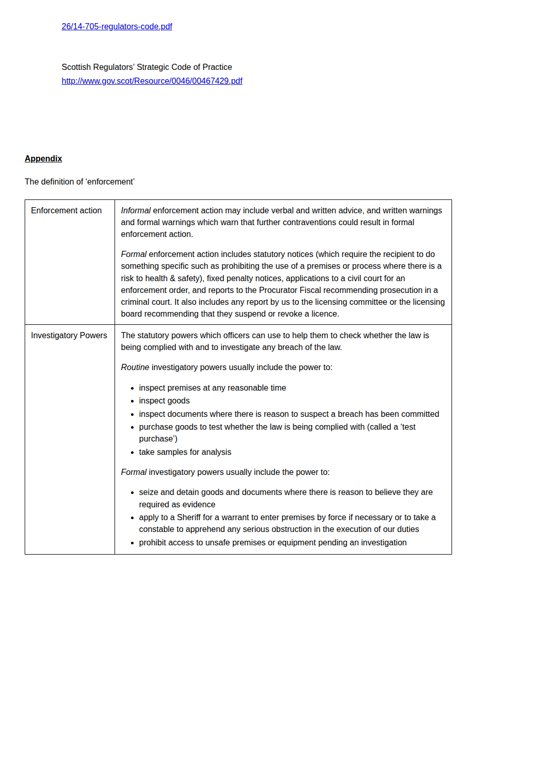26/14-705-regulators-code.pdf
Scottish Regulators’ Strategic Code of Practice
http://www.gov.scot/Resource/0046/00467429.pdf
Appendix
The definition of ‘enforcement’
| Enforcement action | Informal enforcement action may include verbal and written advice, and written warnings and formal warnings which warn that further contraventions could result in formal enforcement action. Formal enforcement action includes statutory notices (which require the recipient to do something specific such as prohibiting the use of a premises or process where there is a risk to health & safety), fixed penalty notices, applications to a civil court for an enforcement order, and reports to the Procurator Fiscal recommending prosecution in a criminal court. It also includes any report by us to the licensing committee or the licensing board recommending that they suspend or revoke a licence. |
| Investigatory Powers | The statutory powers which officers can use to help them to check whether the law is being complied with and to investigate any breach of the law. Routine investigatory powers usually include the power to: inspect premises at any reasonable time inspect goods inspect documents where there is reason to suspect a breach has been committed purchase goods to test whether the law is being complied with (called a ‘test purchase’) take samples for analysis Formal investigatory powers usually include the power to: seize and detain goods and documents where there is reason to believe they are required as evidence apply to a Sheriff for a warrant to enter premises by force if necessary or to take a constable to apprehend any serious obstruction in the execution of our duties prohibit access to unsafe premises or equipment pending an investigation |